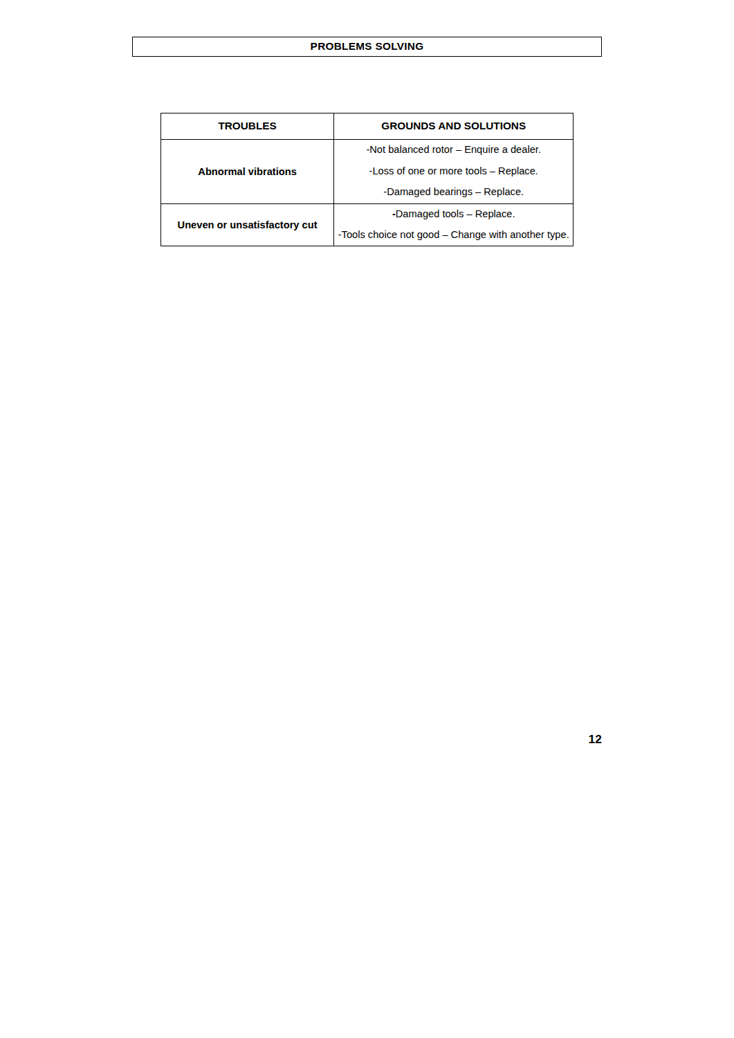PROBLEMS SOLVING
| TROUBLES | GROUNDS AND SOLUTIONS |
| --- | --- |
| Abnormal vibrations | -Not balanced rotor – Enquire a dealer. -Loss of one or more tools – Replace. -Damaged bearings – Replace. |
| Uneven or unsatisfactory cut | - Damaged tools – Replace. -Tools choice not good – Change with another type. |
12